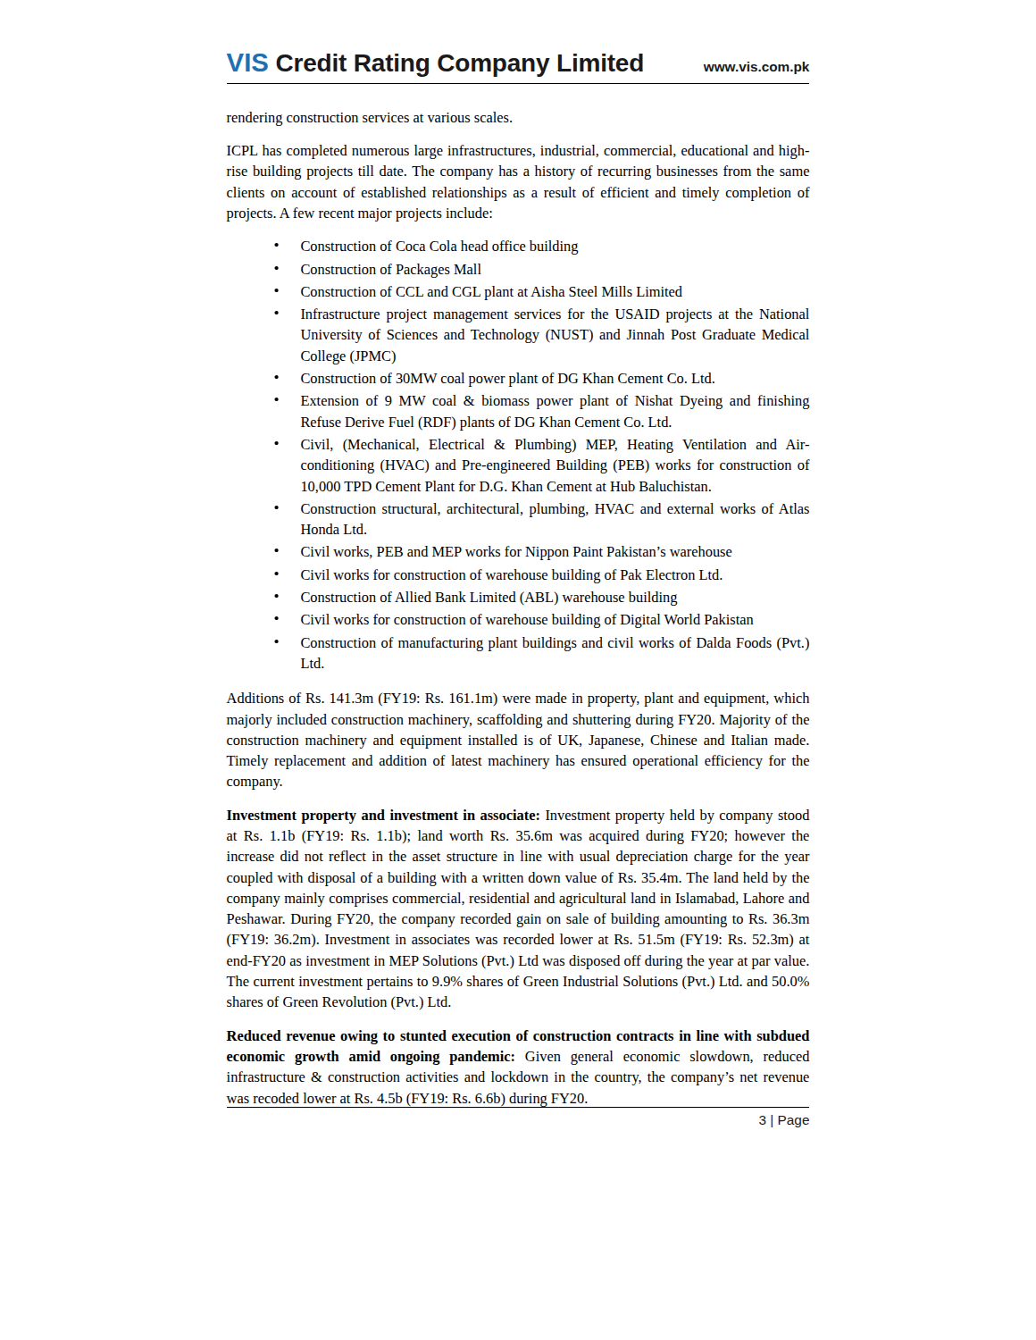VIS Credit Rating Company Limited
www.vis.com.pk
rendering construction services at various scales.
ICPL has completed numerous large infrastructures, industrial, commercial, educational and high-rise building projects till date. The company has a history of recurring businesses from the same clients on account of established relationships as a result of efficient and timely completion of projects. A few recent major projects include:
Construction of Coca Cola head office building
Construction of Packages Mall
Construction of CCL and CGL plant at Aisha Steel Mills Limited
Infrastructure project management services for the USAID projects at the National University of Sciences and Technology (NUST) and Jinnah Post Graduate Medical College (JPMC)
Construction of 30MW coal power plant of DG Khan Cement Co. Ltd.
Extension of 9 MW coal & biomass power plant of Nishat Dyeing and finishing Refuse Derive Fuel (RDF) plants of DG Khan Cement Co. Ltd.
Civil, (Mechanical, Electrical & Plumbing) MEP, Heating Ventilation and Air-conditioning (HVAC) and Pre-engineered Building (PEB) works for construction of 10,000 TPD Cement Plant for D.G. Khan Cement at Hub Baluchistan.
Construction structural, architectural, plumbing, HVAC and external works of Atlas Honda Ltd.
Civil works, PEB and MEP works for Nippon Paint Pakistan’s warehouse
Civil works for construction of warehouse building of Pak Electron Ltd.
Construction of Allied Bank Limited (ABL) warehouse building
Civil works for construction of warehouse building of Digital World Pakistan
Construction of manufacturing plant buildings and civil works of Dalda Foods (Pvt.) Ltd.
Additions of Rs. 141.3m (FY19: Rs. 161.1m) were made in property, plant and equipment, which majorly included construction machinery, scaffolding and shuttering during FY20. Majority of the construction machinery and equipment installed is of UK, Japanese, Chinese and Italian made. Timely replacement and addition of latest machinery has ensured operational efficiency for the company.
Investment property and investment in associate: Investment property held by company stood at Rs. 1.1b (FY19: Rs. 1.1b); land worth Rs. 35.6m was acquired during FY20; however the increase did not reflect in the asset structure in line with usual depreciation charge for the year coupled with disposal of a building with a written down value of Rs. 35.4m. The land held by the company mainly comprises commercial, residential and agricultural land in Islamabad, Lahore and Peshawar. During FY20, the company recorded gain on sale of building amounting to Rs. 36.3m (FY19: 36.2m). Investment in associates was recorded lower at Rs. 51.5m (FY19: Rs. 52.3m) at end-FY20 as investment in MEP Solutions (Pvt.) Ltd was disposed off during the year at par value. The current investment pertains to 9.9% shares of Green Industrial Solutions (Pvt.) Ltd. and 50.0% shares of Green Revolution (Pvt.) Ltd.
Reduced revenue owing to stunted execution of construction contracts in line with subdued economic growth amid ongoing pandemic: Given general economic slowdown, reduced infrastructure & construction activities and lockdown in the country, the company’s net revenue was recoded lower at Rs. 4.5b (FY19: Rs. 6.6b) during FY20.
3 | Page